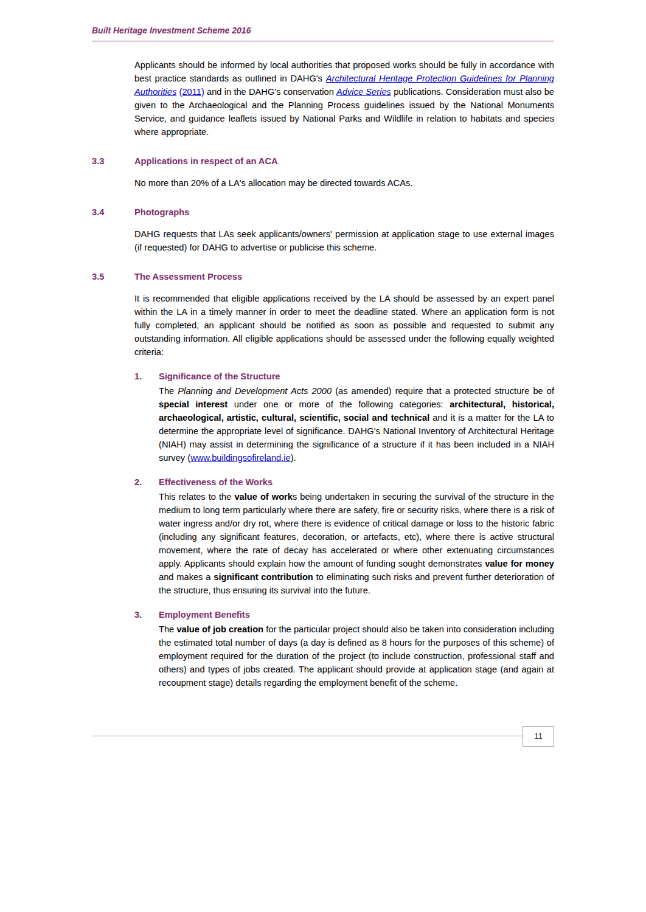Built Heritage Investment Scheme 2016
Applicants should be informed by local authorities that proposed works should be fully in accordance with best practice standards as outlined in DAHG's Architectural Heritage Protection Guidelines for Planning Authorities (2011) and in the DAHG's conservation Advice Series publications. Consideration must also be given to the Archaeological and the Planning Process guidelines issued by the National Monuments Service, and guidance leaflets issued by National Parks and Wildlife in relation to habitats and species where appropriate.
3.3 Applications in respect of an ACA
No more than 20% of a LA's allocation may be directed towards ACAs.
3.4 Photographs
DAHG requests that LAs seek applicants/owners' permission at application stage to use external images (if requested) for DAHG to advertise or publicise this scheme.
3.5 The Assessment Process
It is recommended that eligible applications received by the LA should be assessed by an expert panel within the LA in a timely manner in order to meet the deadline stated. Where an application form is not fully completed, an applicant should be notified as soon as possible and requested to submit any outstanding information. All eligible applications should be assessed under the following equally weighted criteria:
1. Significance of the Structure
The Planning and Development Acts 2000 (as amended) require that a protected structure be of special interest under one or more of the following categories: architectural, historical, archaeological, artistic, cultural, scientific, social and technical and it is a matter for the LA to determine the appropriate level of significance. DAHG's National Inventory of Architectural Heritage (NIAH) may assist in determining the significance of a structure if it has been included in a NIAH survey (www.buildingsofireland.ie).
2. Effectiveness of the Works
This relates to the value of works being undertaken in securing the survival of the structure in the medium to long term particularly where there are safety, fire or security risks, where there is a risk of water ingress and/or dry rot, where there is evidence of critical damage or loss to the historic fabric (including any significant features, decoration, or artefacts, etc), where there is active structural movement, where the rate of decay has accelerated or where other extenuating circumstances apply. Applicants should explain how the amount of funding sought demonstrates value for money and makes a significant contribution to eliminating such risks and prevent further deterioration of the structure, thus ensuring its survival into the future.
3. Employment Benefits
The value of job creation for the particular project should also be taken into consideration including the estimated total number of days (a day is defined as 8 hours for the purposes of this scheme) of employment required for the duration of the project (to include construction, professional staff and others) and types of jobs created. The applicant should provide at application stage (and again at recoupment stage) details regarding the employment benefit of the scheme.
11